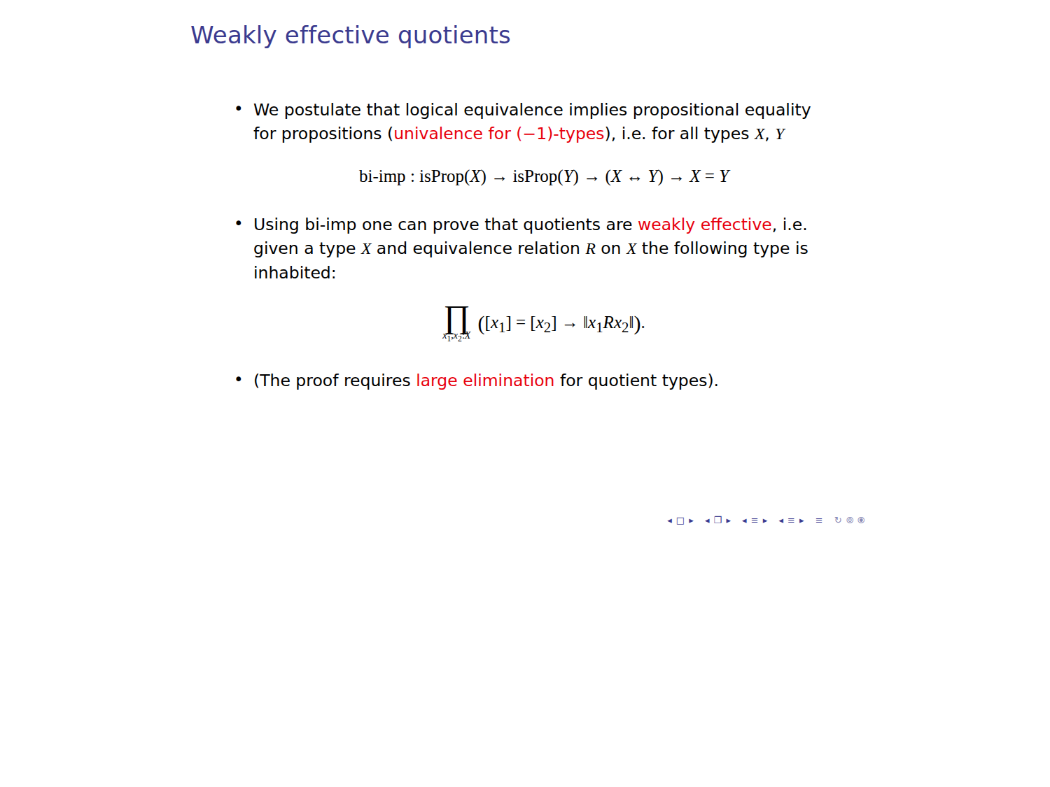Weakly effective quotients
We postulate that logical equivalence implies propositional equality for propositions (univalence for (−1)-types), i.e. for all types X, Y
bi-imp : isProp(X) → isProp(Y) → (X ↔ Y) → X = Y
Using bi-imp one can prove that quotients are weakly effective, i.e. given a type X and equivalence relation R on X the following type is inhabited:
∏ x1,x2:X ([x1] = [x2] → ‖x1Rx2‖).
(The proof requires large elimination for quotient types).
◂ □ ▸ ◂ ❐ ▸ ◂ ≡ ▸ ◂ ≡ ▸ ≡ ↻ ⦾ ⦿